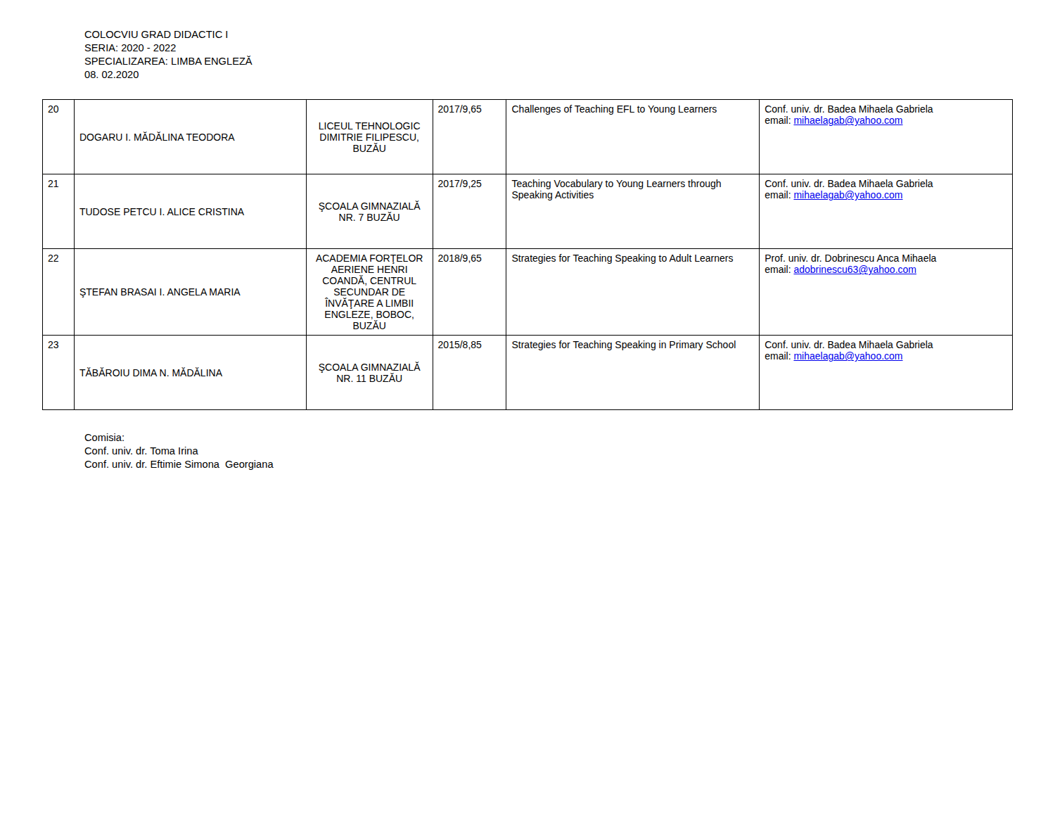COLOCVIU GRAD DIDACTIC I
SERIA: 2020 - 2022
SPECIALIZAREA: LIMBA ENGLEZĂ
08. 02.2020
| 20 | DOGARU I. MĂDĂLINA TEODORA | LICEUL TEHNOLOGIC DIMITRIE FILIPESCU, BUZĂU | 2017/9,65 | Challenges of Teaching EFL to Young Learners | Conf. univ. dr. Badea Mihaela Gabriela email: mihaelagab@yahoo.com |
| 21 | TUDOSE PETCU I. ALICE CRISTINA | ŞCOALA GIMNAZIALĂ NR. 7 BUZĂU | 2017/9,25 | Teaching Vocabulary to Young Learners through Speaking Activities | Conf. univ. dr. Badea Mihaela Gabriela email: mihaelagab@yahoo.com |
| 22 | ŞTEFAN BRASAI I. ANGELA MARIA | ACADEMIA FORŢELOR AERIENE HENRI COANDĂ, CENTRUL SECUNDAR DE ÎNVĂŢARE A LIMBII ENGLEZE, BOBOC, BUZĂU | 2018/9,65 | Strategies for Teaching Speaking to Adult Learners | Prof. univ. dr. Dobrinescu Anca Mihaela email: adobrinescu63@yahoo.com |
| 23 | TĂBĂROIU DIMA N. MĂDĂLINA | ŞCOALA GIMNAZIALĂ NR. 11 BUZĂU | 2015/8,85 | Strategies for Teaching Speaking in Primary School | Conf. univ. dr. Badea Mihaela Gabriela email: mihaelagab@yahoo.com |
Comisia:
Conf. univ. dr. Toma Irina
Conf. univ. dr. Eftimie Simona Georgiana